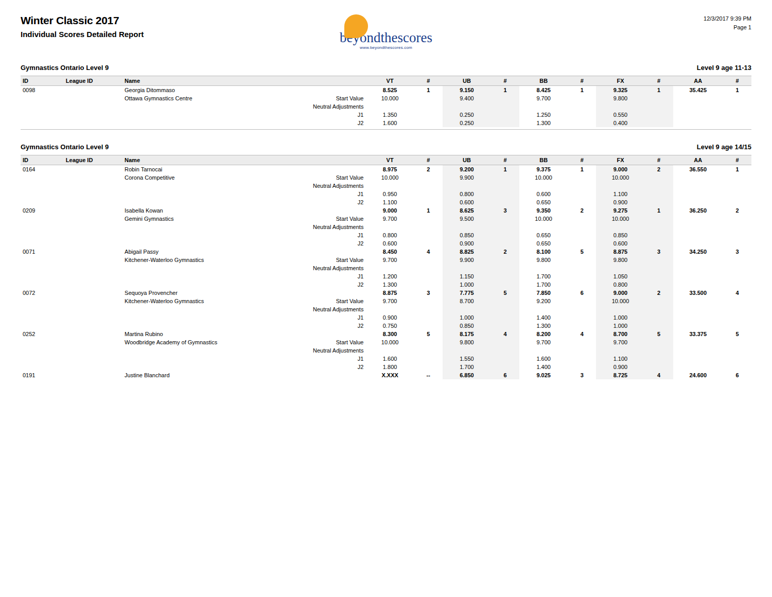Winter Classic 2017
Individual Scores Detailed Report
beyondthescores
www.beyondthescores.com
12/3/2017 9:39 PM
Page 1
Gymnastics Ontario Level 9
Level 9 age 11-13
| ID | League ID | Name | | VT | # | UB | # | BB | # | FX | # | AA | # |
| --- | --- | --- | --- | --- | --- | --- | --- | --- | --- | --- | --- | --- | --- |
| 0098 | | Georgia Ditommaso | | 8.525 | 1 | 9.150 | 1 | 8.425 | 1 | 9.325 | 1 | 35.425 | 1 |
| | | Ottawa Gymnastics Centre | Start Value | 10.000 | | 9.400 | | 9.700 | | 9.800 | | | |
| | | | Neutral Adjustments | | | | | | | | | | |
| | | | J1 | 1.350 | | 0.250 | | 1.250 | | 0.550 | | | |
| | | | J2 | 1.600 | | 0.250 | | 1.300 | | 0.400 | | | |
Gymnastics Ontario Level 9
Level 9 age 14/15
| ID | League ID | Name | | VT | # | UB | # | BB | # | FX | # | AA | # |
| --- | --- | --- | --- | --- | --- | --- | --- | --- | --- | --- | --- | --- | --- |
| 0164 | | Robin Tarnocai | | 8.975 | 2 | 9.200 | 1 | 9.375 | 1 | 9.000 | 2 | 36.550 | 1 |
| | | Corona Competitive | Start Value | 10.000 | | 9.900 | | 10.000 | | 10.000 | | | |
| | | | Neutral Adjustments | | | | | | | | | | |
| | | | J1 | 0.950 | | 0.800 | | 0.600 | | 1.100 | | | |
| | | | J2 | 1.100 | | 0.600 | | 0.650 | | 0.900 | | | |
| 0209 | | Isabella Kowan | | 9.000 | 1 | 8.625 | 3 | 9.350 | 2 | 9.275 | 1 | 36.250 | 2 |
| | | Gemini Gymnastics | Start Value | 9.700 | | 9.500 | | 10.000 | | 10.000 | | | |
| | | | Neutral Adjustments | | | | | | | | | | |
| | | | J1 | 0.800 | | 0.850 | | 0.650 | | 0.850 | | | |
| | | | J2 | 0.600 | | 0.900 | | 0.650 | | 0.600 | | | |
| 0071 | | Abigail Passy | | 8.450 | 4 | 8.825 | 2 | 8.100 | 5 | 8.875 | 3 | 34.250 | 3 |
| | | Kitchener-Waterloo Gymnastics | Start Value | 9.700 | | 9.900 | | 9.800 | | 9.800 | | | |
| | | | Neutral Adjustments | | | | | | | | | | |
| | | | J1 | 1.200 | | 1.150 | | 1.700 | | 1.050 | | | |
| | | | J2 | 1.300 | | 1.000 | | 1.700 | | 0.800 | | | |
| 0072 | | Sequoya Provencher | | 8.875 | 3 | 7.775 | 5 | 7.850 | 6 | 9.000 | 2 | 33.500 | 4 |
| | | Kitchener-Waterloo Gymnastics | Start Value | 9.700 | | 8.700 | | 9.200 | | 10.000 | | | |
| | | | Neutral Adjustments | | | | | | | | | | |
| | | | J1 | 0.900 | | 1.000 | | 1.400 | | 1.000 | | | |
| | | | J2 | 0.750 | | 0.850 | | 1.300 | | 1.000 | | | |
| 0252 | | Martina Rubino | | 8.300 | 5 | 8.175 | 4 | 8.200 | 4 | 8.700 | 5 | 33.375 | 5 |
| | | Woodbridge Academy of Gymnastics | Start Value | 10.000 | | 9.800 | | 9.700 | | 9.700 | | | |
| | | | Neutral Adjustments | | | | | | | | | | |
| | | | J1 | 1.600 | | 1.550 | | 1.600 | | 1.100 | | | |
| | | | J2 | 1.800 | | 1.700 | | 1.400 | | 0.900 | | | |
| 0191 | | Justine Blanchard | | X.XXX | -- | 6.850 | 6 | 9.025 | 3 | 8.725 | 4 | 24.600 | 6 |